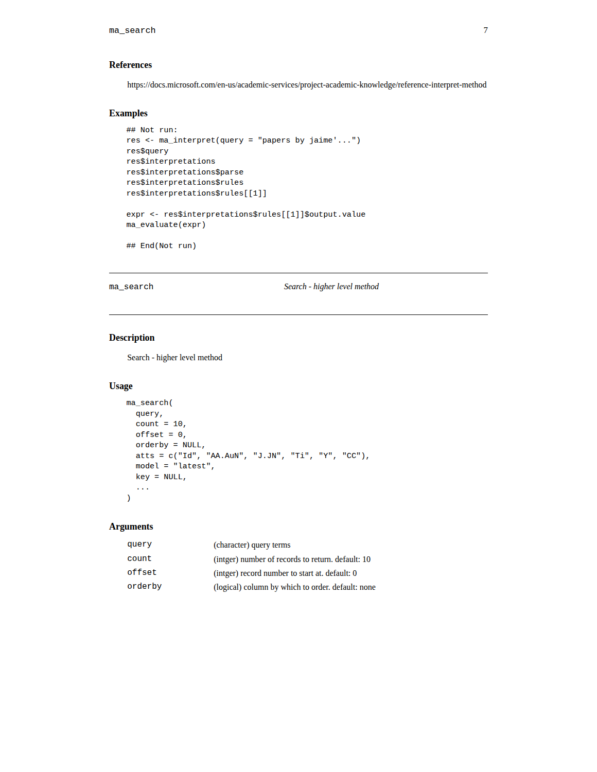ma_search 7
References
https://docs.microsoft.com/en-us/academic-services/project-academic-knowledge/reference-interpret-method
Examples
## Not run:
res <- ma_interpret(query = "papers by jaime'...")
res$query
res$interpretations
res$interpretations$parse
res$interpretations$rules
res$interpretations$rules[[1]]

expr <- res$interpretations$rules[[1]]$output.value
ma_evaluate(expr)

## End(Not run)
ma_search Search - higher level method
Description
Search - higher level method
Usage
ma_search(
  query,
  count = 10,
  offset = 0,
  orderby = NULL,
  atts = c("Id", "AA.AuN", "J.JN", "Ti", "Y", "CC"),
  model = "latest",
  key = NULL,
  ...
)
Arguments
| query | (character) query terms |
| count | (intger) number of records to return. default: 10 |
| offset | (intger) record number to start at. default: 0 |
| orderby | (logical) column by which to order. default: none |